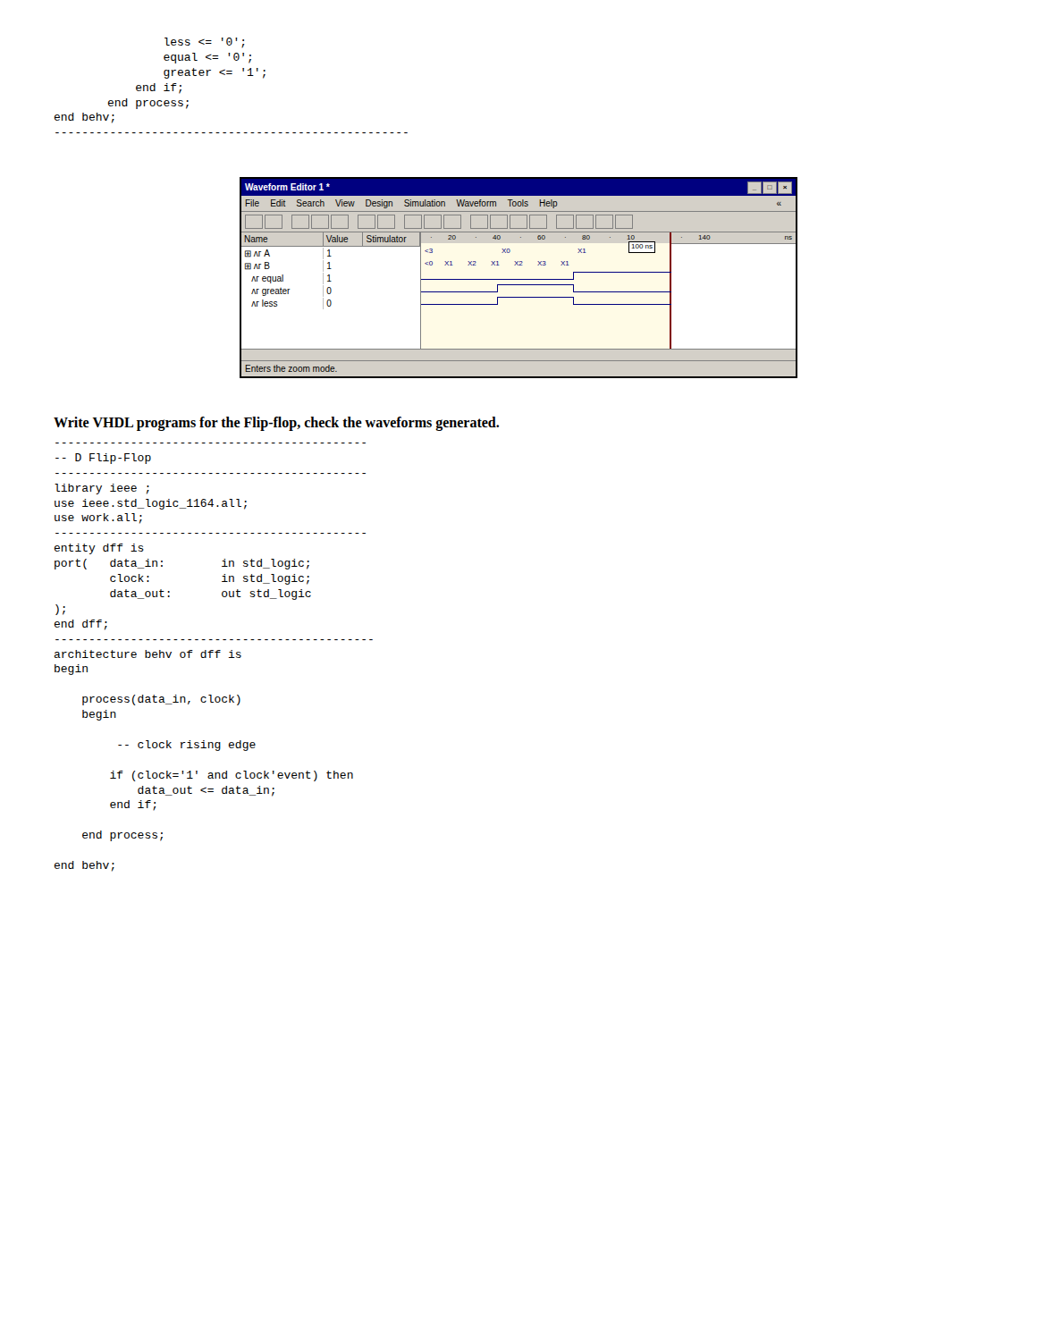less <= '0';
        equal <= '0';
        greater <= '1';
    end if;
end process;
end behv;
---------------------------------------------------
Waveform Editor 1 * _□×
File Edit Search View Design Simulation Waveform Tools Help «
Name
Value
Stimulator
⊞ ᴧᴦ A
1
⊞ ᴧᴦ B
1
ᴧᴦ equal
1
ᴧᴦ greater
0
ᴧᴦ less
0
· 20 · 40 · 60 · 80 · 10 · 140 ns
100 ns
<3
X0
X1
<0
X1
X2
X1
X2
X3
X1
Enters the zoom mode.
Write VHDL programs for the Flip-flop, check the waveforms generated.
---------------------------------------------
-- D Flip-Flop
---------------------------------------------
library ieee ;
use ieee.std_logic_1164.all;
use work.all;
---------------------------------------------
entity dff is
port(   data_in:        in std_logic;
        clock:          in std_logic;
        data_out:       out std_logic
);
end dff;
----------------------------------------------
architecture behv of dff is
begin

    process(data_in, clock)
    begin

         -- clock rising edge

        if (clock='1' and clock'event) then
            data_out <= data_in;
        end if;

    end process;

end behv;